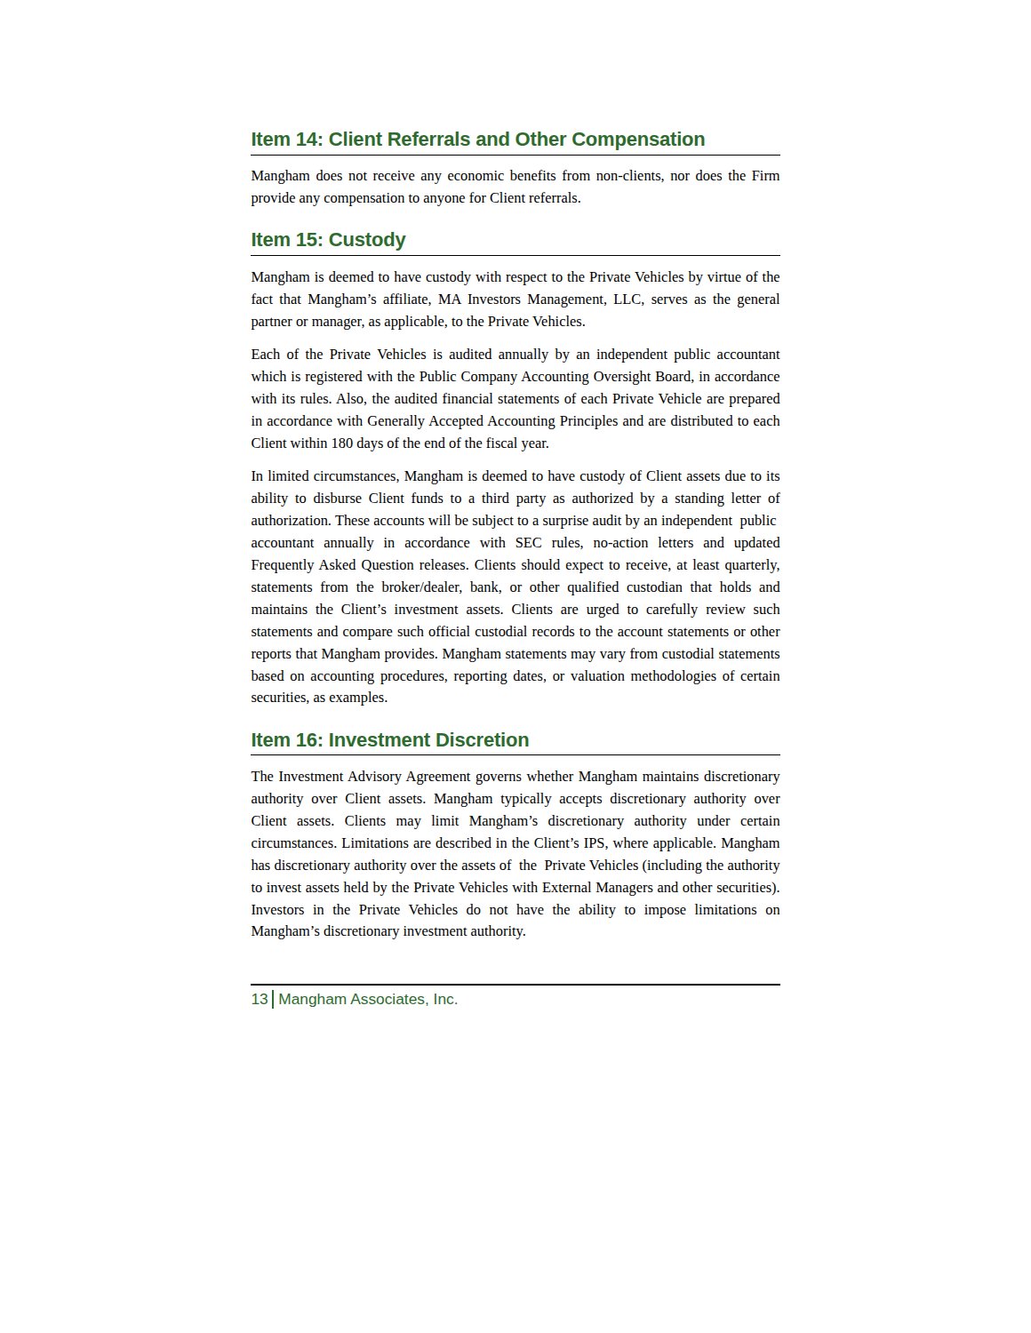Item 14: Client Referrals and Other Compensation
Mangham does not receive any economic benefits from non-clients, nor does the Firm provide any compensation to anyone for Client referrals.
Item 15: Custody
Mangham is deemed to have custody with respect to the Private Vehicles by virtue of the fact that Mangham’s affiliate, MA Investors Management, LLC, serves as the general partner or manager, as applicable, to the Private Vehicles.
Each of the Private Vehicles is audited annually by an independent public accountant which is registered with the Public Company Accounting Oversight Board, in accordance with its rules. Also, the audited financial statements of each Private Vehicle are prepared in accordance with Generally Accepted Accounting Principles and are distributed to each Client within 180 days of the end of the fiscal year.
In limited circumstances, Mangham is deemed to have custody of Client assets due to its ability to disburse Client funds to a third party as authorized by a standing letter of authorization. These accounts will be subject to a surprise audit by an independent public accountant annually in accordance with SEC rules, no-action letters and updated Frequently Asked Question releases. Clients should expect to receive, at least quarterly, statements from the broker/dealer, bank, or other qualified custodian that holds and maintains the Client’s investment assets. Clients are urged to carefully review such statements and compare such official custodial records to the account statements or other reports that Mangham provides. Mangham statements may vary from custodial statements based on accounting procedures, reporting dates, or valuation methodologies of certain securities, as examples.
Item 16: Investment Discretion
The Investment Advisory Agreement governs whether Mangham maintains discretionary authority over Client assets. Mangham typically accepts discretionary authority over Client assets. Clients may limit Mangham’s discretionary authority under certain circumstances. Limitations are described in the Client’s IPS, where applicable. Mangham has discretionary authority over the assets of the Private Vehicles (including the authority to invest assets held by the Private Vehicles with External Managers and other securities). Investors in the Private Vehicles do not have the ability to impose limitations on Mangham’s discretionary investment authority.
13 Mangham Associates, Inc.